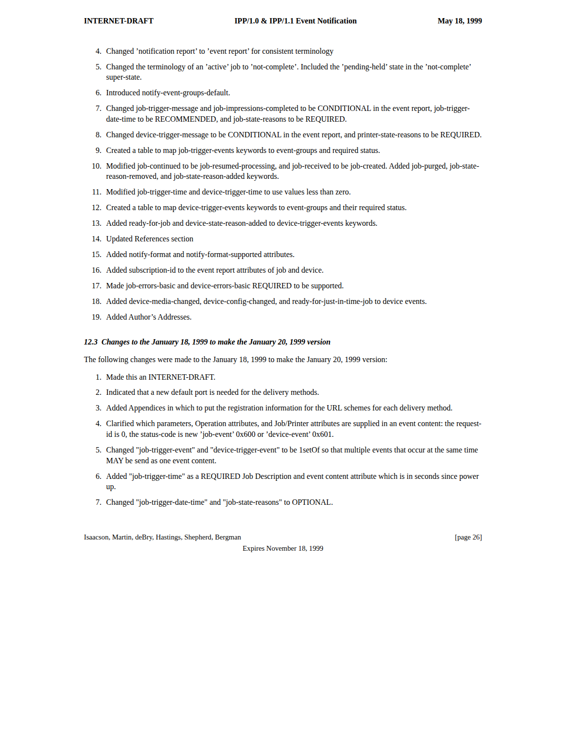INTERNET-DRAFT IPP/1.0 & IPP/1.1 Event Notification May 18, 1999
Changed ’notification report’ to ’event report’ for consistent terminology
Changed the terminology of an ’active’ job to ’not-complete’. Included the ’pending-held’ state in the ’not-complete’ super-state.
Introduced notify-event-groups-default.
Changed job-trigger-message and job-impressions-completed to be CONDITIONAL in the event report, job-trigger-date-time to be RECOMMENDED, and job-state-reasons to be REQUIRED.
Changed device-trigger-message to be CONDITIONAL in the event report, and printer-state-reasons to be REQUIRED.
Created a table to map job-trigger-events keywords to event-groups and required status.
Modified job-continued to be job-resumed-processing, and job-received to be job-created. Added job-purged, job-state-reason-removed, and job-state-reason-added keywords.
Modified job-trigger-time and device-trigger-time to use values less than zero.
Created a table to map device-trigger-events keywords to event-groups and their required status.
Added ready-for-job and device-state-reason-added to device-trigger-events keywords.
Updated References section
Added notify-format and notify-format-supported attributes.
Added subscription-id to the event report attributes of job and device.
Made job-errors-basic and device-errors-basic REQUIRED to be supported.
Added device-media-changed, device-config-changed, and ready-for-just-in-time-job to device events.
Added Author’s Addresses.
12.3 Changes to the January 18, 1999 to make the January 20, 1999 version
The following changes were made to the January 18, 1999 to make the January 20, 1999 version:
Made this an INTERNET-DRAFT.
Indicated that a new default port is needed for the delivery methods.
Added Appendices in which to put the registration information for the URL schemes for each delivery method.
Clarified which parameters, Operation attributes, and Job/Printer attributes are supplied in an event content: the request-id is 0, the status-code is new ’job-event’ 0x600 or ’device-event’ 0x601.
Changed "job-trigger-event" and "device-trigger-event" to be 1setOf so that multiple events that occur at the same time MAY be send as one event content.
Added "job-trigger-time" as a REQUIRED Job Description and event content attribute which is in seconds since power up.
Changed "job-trigger-date-time" and "job-state-reasons" to OPTIONAL.
Isaacson, Martin, deBry, Hastings, Shepherd, Bergman [page 26]
Expires November 18, 1999